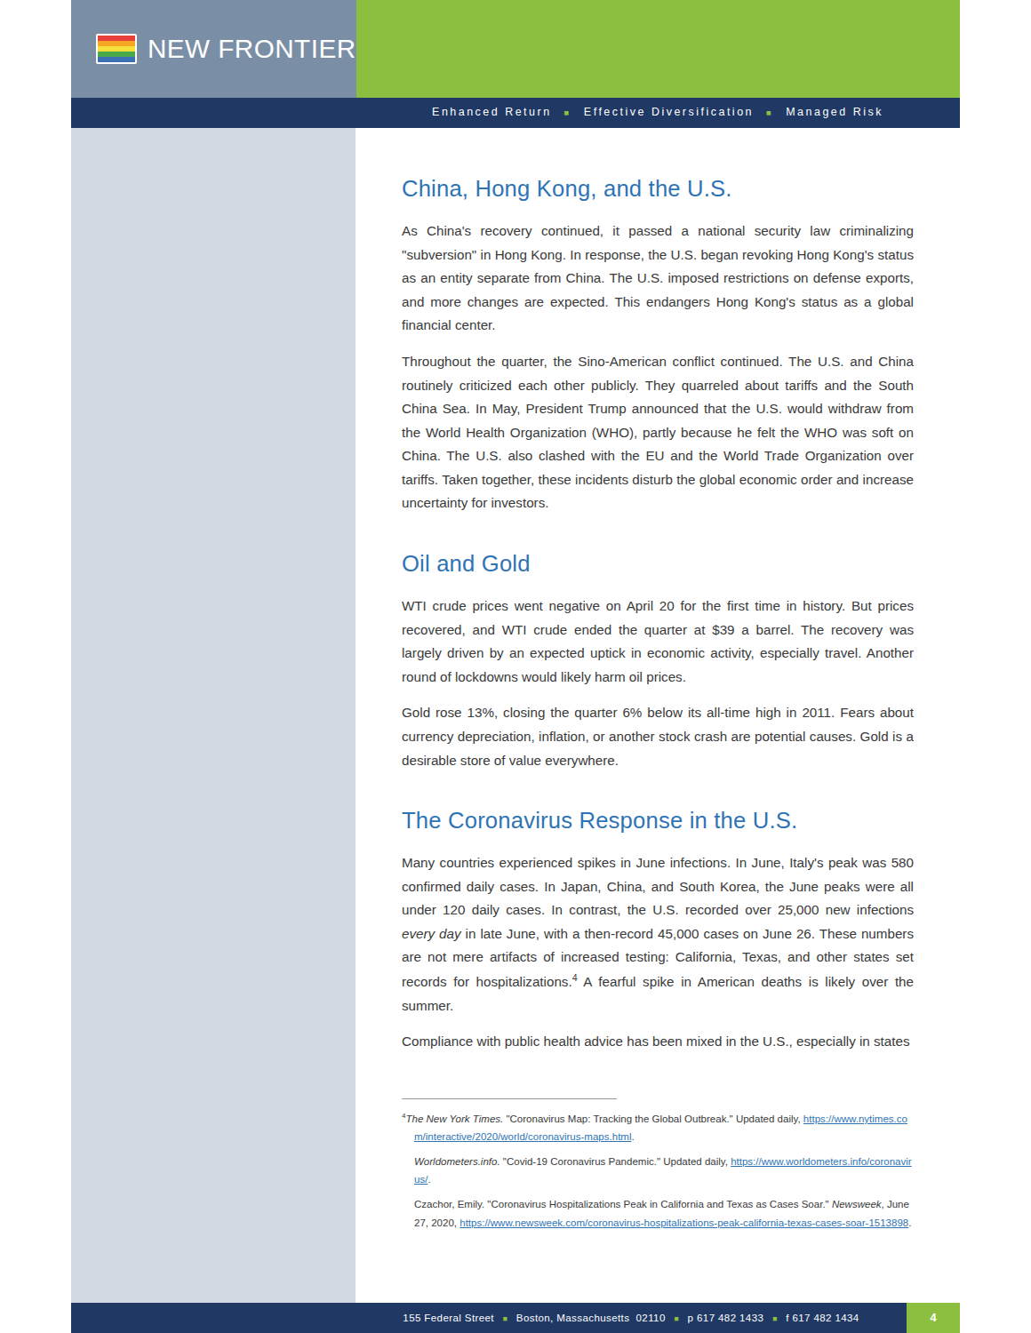NEW FRONTIER
Enhanced Return ■ Effective Diversification ■ Managed Risk
China, Hong Kong, and the U.S.
As China's recovery continued, it passed a national security law criminalizing "subversion" in Hong Kong. In response, the U.S. began revoking Hong Kong's status as an entity separate from China. The U.S. imposed restrictions on defense exports, and more changes are expected. This endangers Hong Kong's status as a global financial center.
Throughout the quarter, the Sino-American conflict continued. The U.S. and China routinely criticized each other publicly. They quarreled about tariffs and the South China Sea. In May, President Trump announced that the U.S. would withdraw from the World Health Organization (WHO), partly because he felt the WHO was soft on China. The U.S. also clashed with the EU and the World Trade Organization over tariffs. Taken together, these incidents disturb the global economic order and increase uncertainty for investors.
Oil and Gold
WTI crude prices went negative on April 20 for the first time in history. But prices recovered, and WTI crude ended the quarter at $39 a barrel. The recovery was largely driven by an expected uptick in economic activity, especially travel. Another round of lockdowns would likely harm oil prices.
Gold rose 13%, closing the quarter 6% below its all-time high in 2011. Fears about currency depreciation, inflation, or another stock crash are potential causes. Gold is a desirable store of value everywhere.
The Coronavirus Response in the U.S.
Many countries experienced spikes in June infections. In June, Italy's peak was 580 confirmed daily cases. In Japan, China, and South Korea, the June peaks were all under 120 daily cases. In contrast, the U.S. recorded over 25,000 new infections every day in late June, with a then-record 45,000 cases on June 26. These numbers are not mere artifacts of increased testing: California, Texas, and other states set records for hospitalizations.4 A fearful spike in American deaths is likely over the summer.
Compliance with public health advice has been mixed in the U.S., especially in states
4The New York Times. "Coronavirus Map: Tracking the Global Outbreak." Updated daily, https://www.nytimes.com/interactive/2020/world/coronavirus-maps.html.
Worldometers.info. "Covid-19 Coronavirus Pandemic." Updated daily, https://www.worldometers.info/coronavirus/.
Czachor, Emily. "Coronavirus Hospitalizations Peak in California and Texas as Cases Soar." Newsweek, June 27, 2020, https://www.newsweek.com/coronavirus-hospitalizations-peak-california-texas-cases-soar-1513898.
155 Federal Street ■ Boston, Massachusetts 02110 ■ p 617 482 1433 ■ f 617 482 1434
4